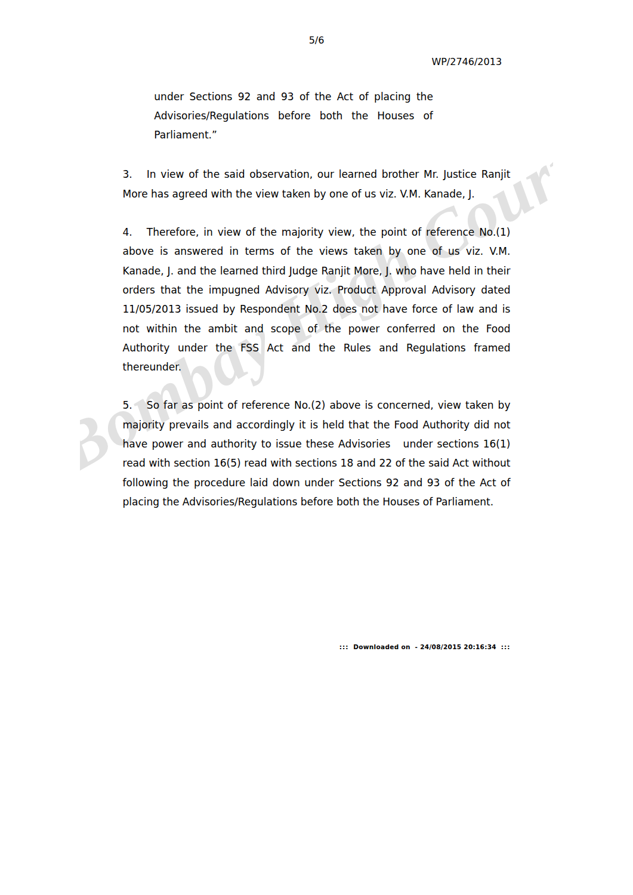Bombay High Court
5/6
WP/2746/2013
under Sections 92 and 93 of the Act of placing the Advisories/Regulations before both the Houses of Parliament.”
3. In view of the said observation, our learned brother Mr. Justice Ranjit More has agreed with the view taken by one of us viz. V.M. Kanade, J.
4. Therefore, in view of the majority view, the point of reference No.(1) above is answered in terms of the views taken by one of us viz. V.M. Kanade, J. and the learned third Judge Ranjit More, J. who have held in their orders that the impugned Advisory viz. Product Approval Advisory dated 11/05/2013 issued by Respondent No.2 does not have force of law and is not within the ambit and scope of the power conferred on the Food Authority under the FSS Act and the Rules and Regulations framed thereunder.
5. So far as point of reference No.(2) above is concerned, view taken by majority prevails and accordingly it is held that the Food Authority did not have power and authority to issue these Advisories under sections 16(1) read with section 16(5) read with sections 18 and 22 of the said Act without following the procedure laid down under Sections 92 and 93 of the Act of placing the Advisories/Regulations before both the Houses of Parliament.
::: Downloaded on - 24/08/2015 20:16:34 :::